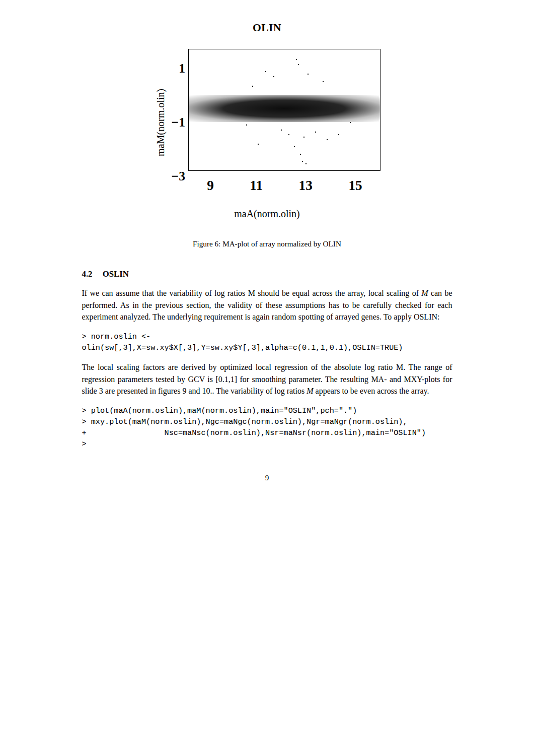OLIN
maM(norm.olin)
1 −1 −3
9 11 13 15
maA(norm.olin)
Figure 6: MA-plot of array normalized by OLIN
4.2 OSLIN
If we can assume that the variability of log ratios M should be equal across the array, local scaling of M can be performed. As in the previous section, the validity of these assumptions has to be carefully checked for each experiment analyzed. The underlying requirement is again random spotting of arrayed genes. To apply OSLIN:
> norm.oslin <- olin(sw[,3],X=sw.xy$X[,3],Y=sw.xy$Y[,3],alpha=c(0.1,1,0.1),OSLIN=TRUE)
The local scaling factors are derived by optimized local regression of the absolute log ratio M. The range of regression parameters tested by GCV is [0.1,1] for smoothing parameter. The resulting MA- and MXY-plots for slide 3 are presented in figures 9 and 10.. The variability of log ratios M appears to be even across the array.
> plot(maA(norm.oslin),maM(norm.oslin),main="OSLIN",pch=".")
> mxy.plot(maM(norm.oslin),Ngc=maNgc(norm.oslin),Ngr=maNgr(norm.oslin),
+                 Nsc=maNsc(norm.oslin),Nsr=maNsr(norm.oslin),main="OSLIN")
>
9